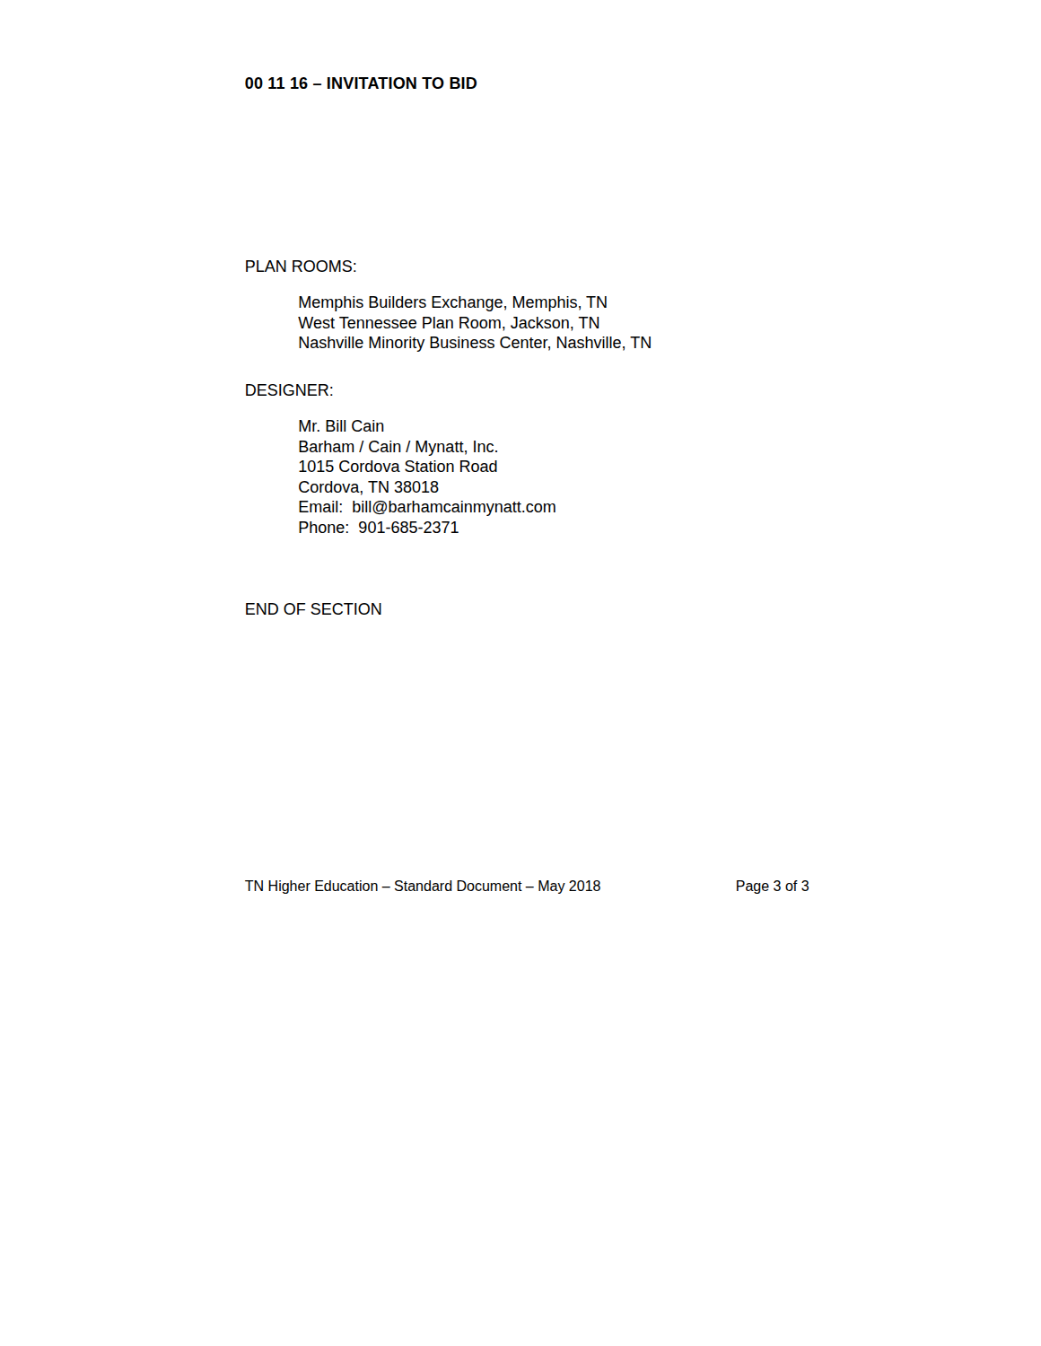00 11 16 – INVITATION TO BID
PLAN ROOMS:
Memphis Builders Exchange, Memphis, TN
West Tennessee Plan Room, Jackson, TN
Nashville Minority Business Center, Nashville, TN
DESIGNER:
Mr. Bill Cain
Barham / Cain / Mynatt, Inc.
1015 Cordova Station Road
Cordova, TN 38018
Email: bill@barhamcainmynatt.com
Phone: 901-685-2371
END OF SECTION
TN Higher Education – Standard Document – May 2018
Page 3 of 3